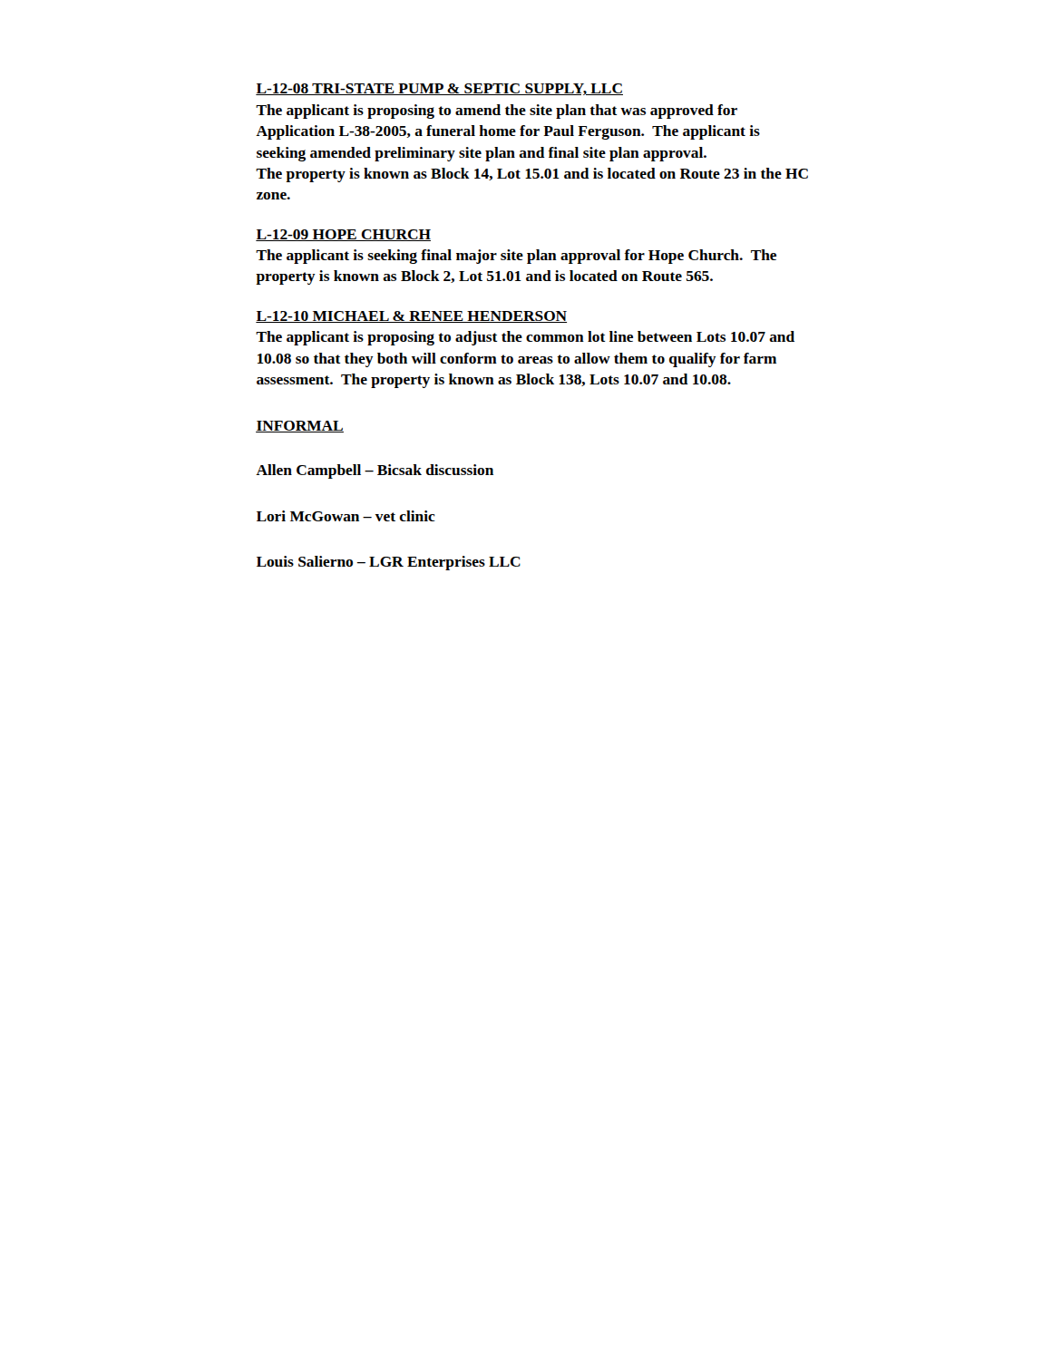L-12-08 TRI-STATE PUMP & SEPTIC SUPPLY, LLC
The applicant is proposing to amend the site plan that was approved for Application L-38-2005, a funeral home for Paul Ferguson. The applicant is seeking amended preliminary site plan and final site plan approval.
The property is known as Block 14, Lot 15.01 and is located on Route 23 in the HC zone.
L-12-09 HOPE CHURCH
The applicant is seeking final major site plan approval for Hope Church. The property is known as Block 2, Lot 51.01 and is located on Route 565.
L-12-10 MICHAEL & RENEE HENDERSON
The applicant is proposing to adjust the common lot line between Lots 10.07 and 10.08 so that they both will conform to areas to allow them to qualify for farm assessment. The property is known as Block 138, Lots 10.07 and 10.08.
INFORMAL
Allen Campbell – Bicsak discussion
Lori McGowan – vet clinic
Louis Salierno – LGR Enterprises LLC